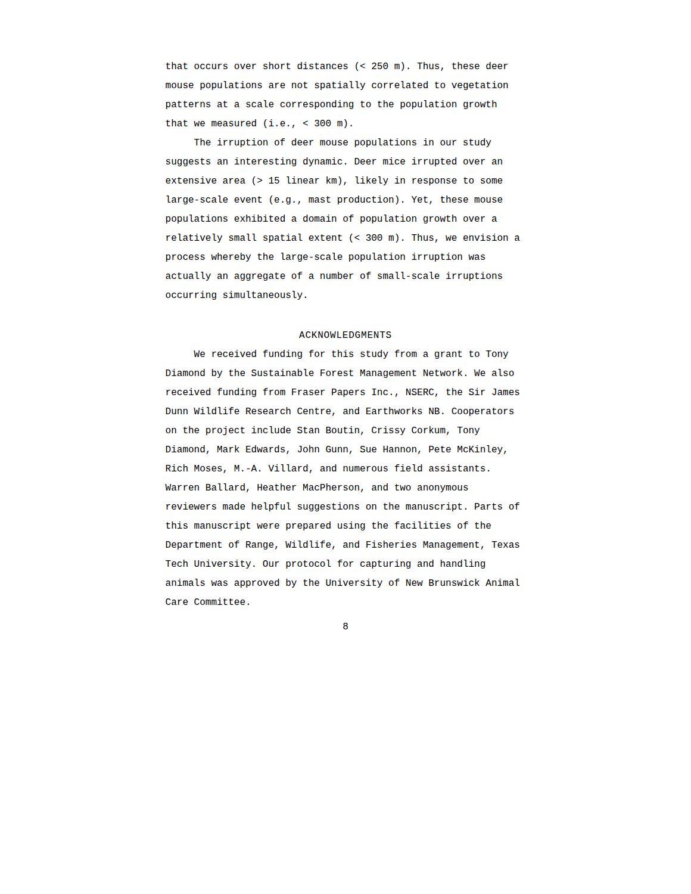that occurs over short distances (< 250 m). Thus, these deer mouse populations are not spatially correlated to vegetation patterns at a scale corresponding to the population growth that we measured (i.e., < 300 m).
The irruption of deer mouse populations in our study suggests an interesting dynamic. Deer mice irrupted over an extensive area (> 15 linear km), likely in response to some large-scale event (e.g., mast production). Yet, these mouse populations exhibited a domain of population growth over a relatively small spatial extent (< 300 m). Thus, we envision a process whereby the large-scale population irruption was actually an aggregate of a number of small-scale irruptions occurring simultaneously.
ACKNOWLEDGMENTS
We received funding for this study from a grant to Tony Diamond by the Sustainable Forest Management Network. We also received funding from Fraser Papers Inc., NSERC, the Sir James Dunn Wildlife Research Centre, and Earthworks NB. Cooperators on the project include Stan Boutin, Crissy Corkum, Tony Diamond, Mark Edwards, John Gunn, Sue Hannon, Pete McKinley, Rich Moses, M.-A. Villard, and numerous field assistants.
Warren Ballard, Heather MacPherson, and two anonymous reviewers made helpful suggestions on the manuscript. Parts of this manuscript were prepared using the facilities of the Department of Range, Wildlife, and Fisheries Management, Texas Tech University. Our protocol for capturing and handling animals was approved by the University of New Brunswick Animal Care Committee.
8